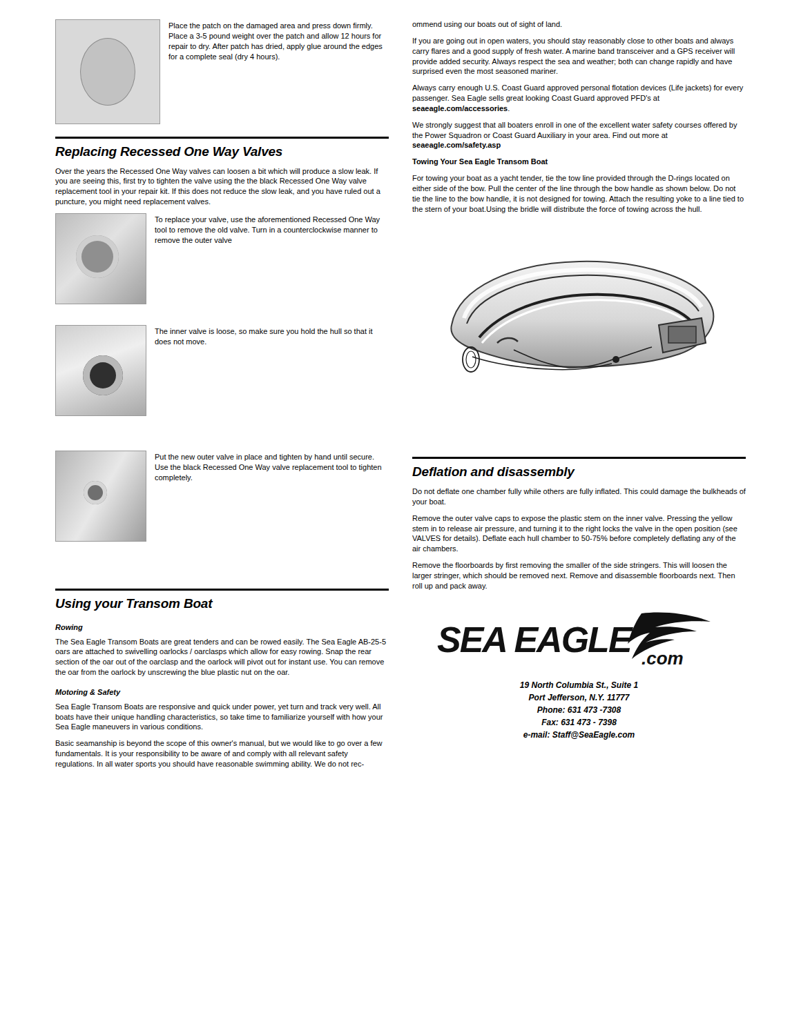Place the patch on the damaged area and press down firmly. Place a 3-5 pound weight over the patch and allow 12 hours for repair to dry. After patch has dried, apply glue around the edges for a complete seal (dry 4 hours).
Replacing Recessed One Way Valves
Over the years the Recessed One Way valves can loosen a bit which will produce a slow leak. If you are seeing this, first try to tighten the valve using the the black Recessed One Way valve replacement tool in your repair kit. If this does not reduce the slow leak, and you have ruled out a puncture, you might need replacement valves.
To replace your valve, use the aforementioned Recessed One Way tool to remove the old valve. Turn in a counterclockwise manner to remove the outer valve
The inner valve is loose, so make sure you hold the hull so that it does not move.
Put the new outer valve in place and tighten by hand until secure. Use the black Recessed One Way valve replacement tool to tighten completely.
Using your Transom Boat
Rowing
The Sea Eagle Transom Boats are great tenders and can be rowed easily. The Sea Eagle AB-25-5 oars are attached to swivelling oarlocks / oarclasps which allow for easy rowing. Snap the rear section of the oar out of the oarclasp and the oarlock will pivot out for instant use. You can remove the oar from the oarlock by unscrewing the blue plastic nut on the oar.
Motoring & Safety
Sea Eagle Transom Boats are responsive and quick under power, yet turn and track very well. All boats have their unique handling characteristics, so take time to familiarize yourself with how your Sea Eagle maneuvers in various conditions.
Basic seamanship is beyond the scope of this owner's manual, but we would like to go over a few fundamentals. It is your responsibility to be aware of and comply with all relevant safety regulations. In all water sports you should have reasonable swimming ability. We do not rec-
ommend using our boats out of sight of land.
If you are going out in open waters, you should stay reasonably close to other boats and always carry flares and a good supply of fresh water. A marine band transceiver and a GPS receiver will provide added security. Always respect the sea and weather; both can change rapidly and have surprised even the most seasoned mariner.
Always carry enough U.S. Coast Guard approved personal flotation devices (Life jackets) for every passenger. Sea Eagle sells great looking Coast Guard approved PFD's at seaeagle.com/accessories.
We strongly suggest that all boaters enroll in one of the excellent water safety courses offered by the Power Squadron or Coast Guard Auxiliary in your area. Find out more at seaeagle.com/safety.asp
Towing Your Sea Eagle Transom Boat
For towing your boat as a yacht tender, tie the tow line provided through the D-rings located on either side of the bow. Pull the center of the line through the bow handle as shown below. Do not tie the line to the bow handle, it is not designed for towing. Attach the resulting yoke to a line tied to the stern of your boat.Using the bridle will distribute the force of towing across the hull.
Deflation and disassembly
Do not deflate one chamber fully while others are fully inflated. This could damage the bulkheads of your boat.
Remove the outer valve caps to expose the plastic stem on the inner valve. Pressing the yellow stem in to release air pressure, and turning it to the right locks the valve in the open position (see VALVES for details). Deflate each hull chamber to 50-75% before completely deflating any of the air chambers.
Remove the floorboards by first removing the smaller of the side stringers. This will loosen the larger stringer, which should be removed next. Remove and disassemble floorboards next. Then roll up and pack away.
SEA EAGLE .com
19 North Columbia St., Suite 1
Port Jefferson, N.Y. 11777
Phone: 631 473 -7308
Fax: 631 473 - 7398
e-mail: Staff@SeaEagle.com